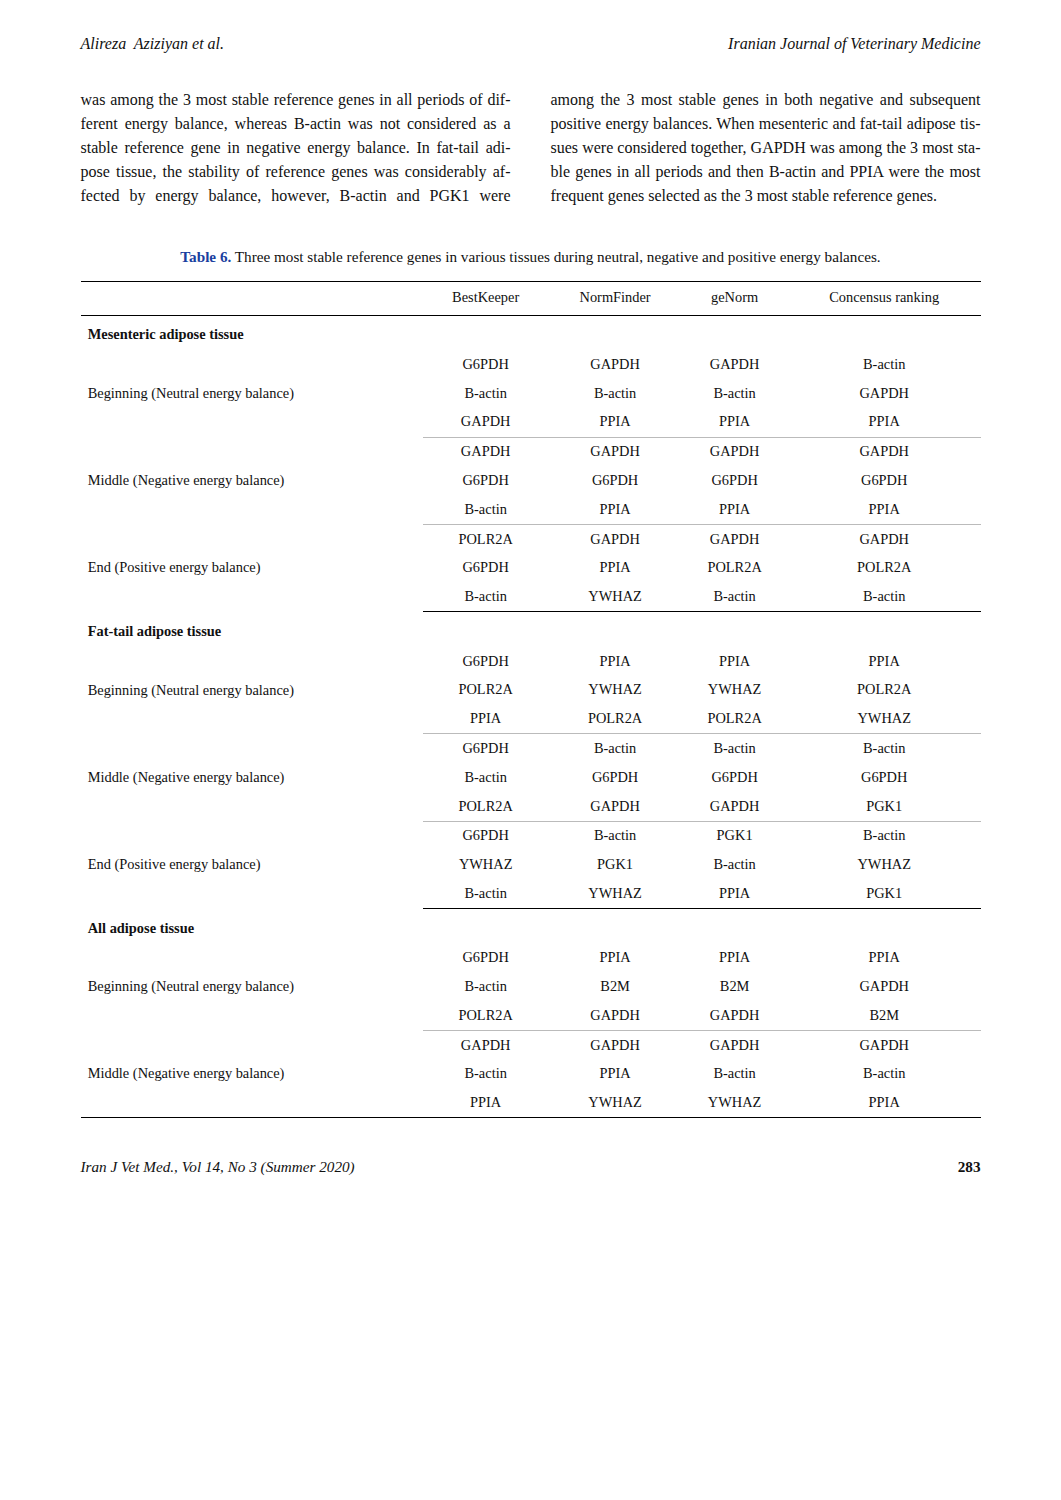Alireza Aziziyan et al. Iranian Journal of Veterinary Medicine
was among the 3 most stable reference genes in all periods of different energy balance, whereas B-actin was not considered as a stable reference gene in negative energy balance. In fat-tail adipose tissue, the stability of reference genes was considerably affected by energy balance, however, B-actin and PGK1 were among the 3 most stable genes in both negative and subsequent positive energy balances. When mesenteric and fat-tail adipose tissues were considered together, GAPDH was among the 3 most stable genes in all periods and then B-actin and PPIA were the most frequent genes selected as the 3 most stable reference genes.
Table 6. Three most stable reference genes in various tissues during neutral, negative and positive energy balances.
| | BestKeeper | NormFinder | geNorm | Concensus ranking |
| --- | --- | --- | --- | --- |
| Mesenteric adipose tissue |
| Beginning (Neutral energy balance) | G6PDH | GAPDH | GAPDH | B-actin |
| B-actin | B-actin | B-actin | GAPDH |
| GAPDH | PPIA | PPIA | PPIA |
| Middle (Negative energy balance) | GAPDH | GAPDH | GAPDH | GAPDH |
| G6PDH | G6PDH | G6PDH | G6PDH |
| B-actin | PPIA | PPIA | PPIA |
| End (Positive energy balance) | POLR2A | GAPDH | GAPDH | GAPDH |
| G6PDH | PPIA | POLR2A | POLR2A |
| B-actin | YWHAZ | B-actin | B-actin |
| Fat-tail adipose tissue |
| Beginning (Neutral energy balance) | G6PDH | PPIA | PPIA | PPIA |
| POLR2A | YWHAZ | YWHAZ | POLR2A |
| PPIA | POLR2A | POLR2A | YWHAZ |
| Middle (Negative energy balance) | G6PDH | B-actin | B-actin | B-actin |
| B-actin | G6PDH | G6PDH | G6PDH |
| POLR2A | GAPDH | GAPDH | PGK1 |
| End (Positive energy balance) | G6PDH | B-actin | PGK1 | B-actin |
| YWHAZ | PGK1 | B-actin | YWHAZ |
| B-actin | YWHAZ | PPIA | PGK1 |
| All adipose tissue |
| Beginning (Neutral energy balance) | G6PDH | PPIA | PPIA | PPIA |
| B-actin | B2M | B2M | GAPDH |
| POLR2A | GAPDH | GAPDH | B2M |
| Middle (Negative energy balance) | GAPDH | GAPDH | GAPDH | GAPDH |
| B-actin | PPIA | B-actin | B-actin |
| PPIA | YWHAZ | YWHAZ | PPIA |
Iran J Vet Med., Vol 14, No 3 (Summer 2020) 283